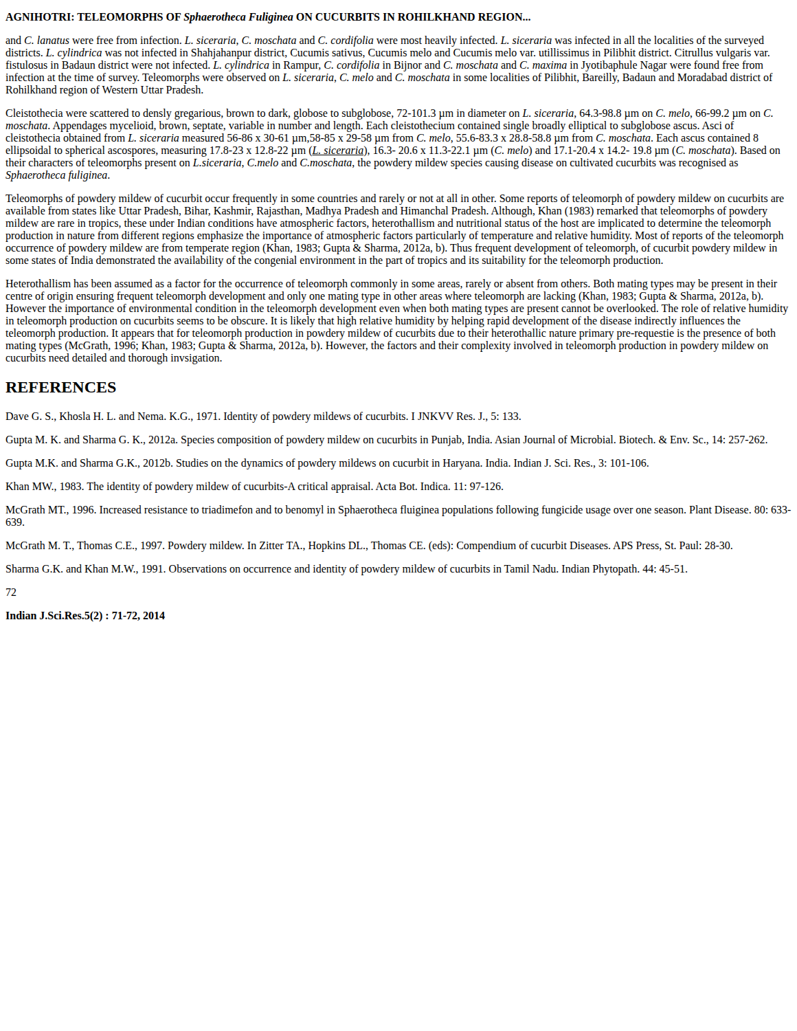AGNIHOTRI: TELEOMORPHS OF Sphaerotheca Fuliginea ON CUCURBITS IN ROHILKHAND REGION...
and C. lanatus were free from infection. L. siceraria, C. moschata and C. cordifolia were most heavily infected. L. siceraria was infected in all the localities of the surveyed districts. L. cylindrica was not infected in Shahjahanpur district, Cucumis sativus, Cucumis melo and Cucumis melo var. utillissimus in Pilibhit district. Citrullus vulgaris var. fistulosus in Badaun district were not infected. L. cylindrica in Rampur, C. cordifolia in Bijnor and C. moschata and C. maxima in Jyotibaphule Nagar were found free from infection at the time of survey. Teleomorphs were observed on L. siceraria, C. melo and C. moschata in some localities of Pilibhit, Bareilly, Badaun and Moradabad district of Rohilkhand region of Western Uttar Pradesh.
Cleistothecia were scattered to densly gregarious, brown to dark, globose to subglobose, 72-101.3 µm in diameter on L. siceraria, 64.3-98.8 µm on C. melo, 66-99.2 µm on C. moschata. Appendages mycelioid, brown, septate, variable in number and length. Each cleistothecium contained single broadly elliptical to subglobose ascus. Asci of cleistothecia obtained from L. siceraria measured 56-86 x 30-61 µm,58-85 x 29-58 µm from C. melo, 55.6-83.3 x 28.8-58.8 µm from C. moschata. Each ascus contained 8 ellipsoidal to spherical ascospores, measuring 17.8-23 x 12.8-22 µm (L. siceraria), 16.3- 20.6 x 11.3-22.1 µm (C. melo) and 17.1-20.4 x 14.2- 19.8 µm (C. moschata). Based on their characters of teleomorphs present on L.siceraria, C.melo and C.moschata, the powdery mildew species causing disease on cultivated cucurbits was recognised as Sphaerotheca fuliginea.
Teleomorphs of powdery mildew of cucurbit occur frequently in some countries and rarely or not at all in other. Some reports of teleomorph of powdery mildew on cucurbits are available from states like Uttar Pradesh, Bihar, Kashmir, Rajasthan, Madhya Pradesh and Himanchal Pradesh. Although, Khan (1983) remarked that teleomorphs of powdery mildew are rare in tropics, these under Indian conditions have atmospheric factors, heterothallism and nutritional status of the host are implicated to determine the teleomorph production in nature from different regions emphasize the importance of atmospheric factors particularly of temperature and relative humidity. Most of reports of the teleomorph occurrence of powdery mildew are from temperate region (Khan, 1983; Gupta & Sharma, 2012a, b). Thus frequent development of teleomorph, of cucurbit powdery mildew in some states of India demonstrated the availability of the congenial environment in the part of tropics and its suitability for the teleomorph production.
Heterothallism has been assumed as a factor for the occurrence of teleomorph commonly in some areas, rarely or absent from others. Both mating types may be present in their centre of origin ensuring frequent teleomorph development and only one mating type in other areas where teleomorph are lacking (Khan, 1983; Gupta & Sharma, 2012a, b). However the importance of environmental condition in the teleomorph development even when both mating types are present cannot be overlooked. The role of relative humidity in teleomorph production on cucurbits seems to be obscure. It is likely that high relative humidity by helping rapid development of the disease indirectly influences the teleomorph production. It appears that for teleomorph production in powdery mildew of cucurbits due to their heterothallic nature primary pre-requestie is the presence of both mating types (McGrath, 1996; Khan, 1983; Gupta & Sharma, 2012a, b). However, the factors and their complexity involved in teleomorph production in powdery mildew on cucurbits need detailed and thorough invsigation.
REFERENCES
Dave G. S., Khosla H. L. and Nema. K.G., 1971. Identity of powdery mildews of cucurbits. I JNKVV Res. J., 5: 133.
Gupta M. K. and Sharma G. K., 2012a. Species composition of powdery mildew on cucurbits in Punjab, India. Asian Journal of Microbial. Biotech. & Env. Sc., 14: 257-262.
Gupta M.K. and Sharma G.K., 2012b. Studies on the dynamics of powdery mildews on cucurbit in Haryana. India. Indian J. Sci. Res., 3: 101-106.
Khan MW., 1983. The identity of powdery mildew of cucurbits-A critical appraisal. Acta Bot. Indica. 11: 97-126.
McGrath MT., 1996. Increased resistance to triadimefon and to benomyl in Sphaerotheca fluiginea populations following fungicide usage over one season. Plant Disease. 80: 633-639.
McGrath M. T., Thomas C.E., 1997. Powdery mildew. In Zitter TA., Hopkins DL., Thomas CE. (eds): Compendium of cucurbit Diseases. APS Press, St. Paul: 28-30.
Sharma G.K. and Khan M.W., 1991. Observations on occurrence and identity of powdery mildew of cucurbits in Tamil Nadu. Indian Phytopath. 44: 45-51.
72
Indian J.Sci.Res.5(2) : 71-72, 2014